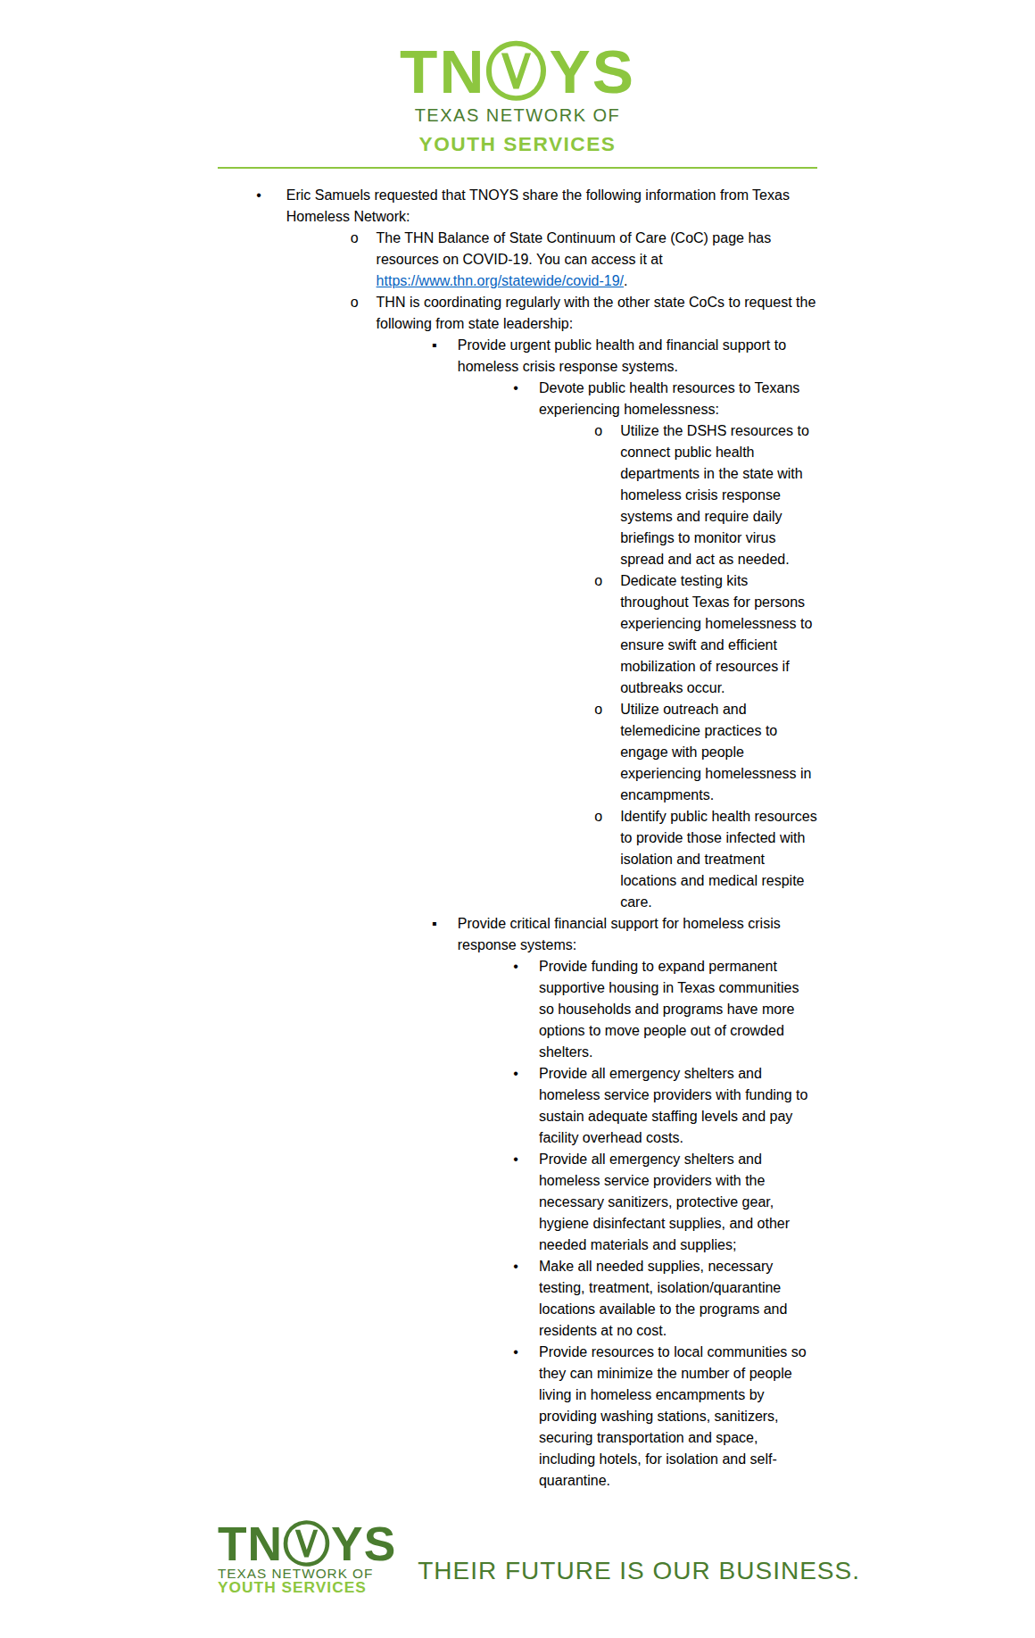TNⓋYS
TEXAS NETWORK OF
YOUTH SERVICES
• Eric Samuels requested that TNOYS share the following information from Texas Homeless Network:
o The THN Balance of State Continuum of Care (CoC) page has resources on COVID-19. You can access it at https://www.thn.org/statewide/covid-19/.
o THN is coordinating regularly with the other state CoCs to request the following from state leadership:
▪ Provide urgent public health and financial support to homeless crisis response systems.
• Devote public health resources to Texans experiencing homelessness:
o Utilize the DSHS resources to connect public health departments in the state with homeless crisis response systems and require daily briefings to monitor virus spread and act as needed.
o Dedicate testing kits throughout Texas for persons experiencing homelessness to ensure swift and efficient mobilization of resources if outbreaks occur.
o Utilize outreach and telemedicine practices to engage with people experiencing homelessness in encampments.
o Identify public health resources to provide those infected with isolation and treatment locations and medical respite care.
▪ Provide critical financial support for homeless crisis response systems:
• Provide funding to expand permanent supportive housing in Texas communities so households and programs have more options to move people out of crowded shelters.
• Provide all emergency shelters and homeless service providers with funding to sustain adequate staffing levels and pay facility overhead costs.
• Provide all emergency shelters and homeless service providers with the necessary sanitizers, protective gear, hygiene disinfectant supplies, and other needed materials and supplies;
• Make all needed supplies, necessary testing, treatment, isolation/quarantine locations available to the programs and residents at no cost.
• Provide resources to local communities so they can minimize the number of people living in homeless encampments by providing washing stations, sanitizers, securing transportation and space, including hotels, for isolation and self-quarantine.
TNⓋYS
TEXAS NETWORK OF
YOUTH SERVICES
THEIR FUTURE IS OUR BUSINESS.